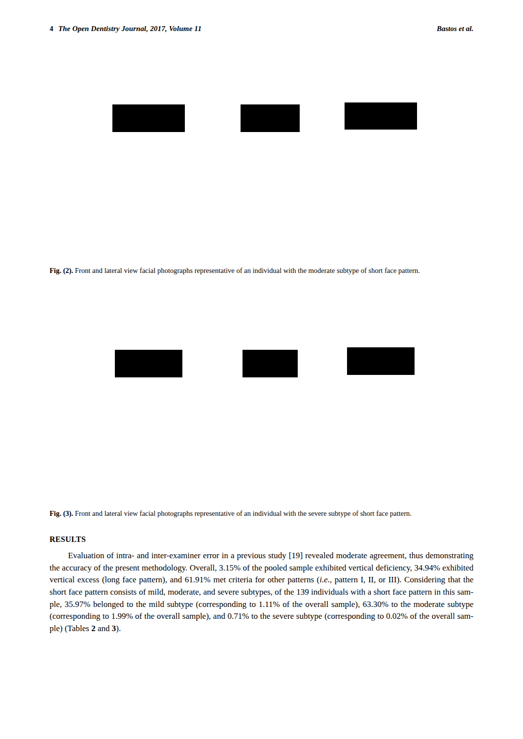4 The Open Dentistry Journal, 2017, Volume 11
Bastos et al.
Fig. (2). Front and lateral view facial photographs representative of an individual with the moderate subtype of short face pattern.
Fig. (3). Front and lateral view facial photographs representative of an individual with the severe subtype of short face pattern.
RESULTS
Evaluation of intra- and inter-examiner error in a previous study [19] revealed moderate agreement, thus demonstrating the accuracy of the present methodology. Overall, 3.15% of the pooled sample exhibited vertical deficiency, 34.94% exhibited vertical excess (long face pattern), and 61.91% met criteria for other patterns (i.e., pattern I, II, or III). Considering that the short face pattern consists of mild, moderate, and severe subtypes, of the 139 individuals with a short face pattern in this sample, 35.97% belonged to the mild subtype (corresponding to 1.11% of the overall sample), 63.30% to the moderate subtype (corresponding to 1.99% of the overall sample), and 0.71% to the severe subtype (corresponding to 0.02% of the overall sample) (Tables 2 and 3).